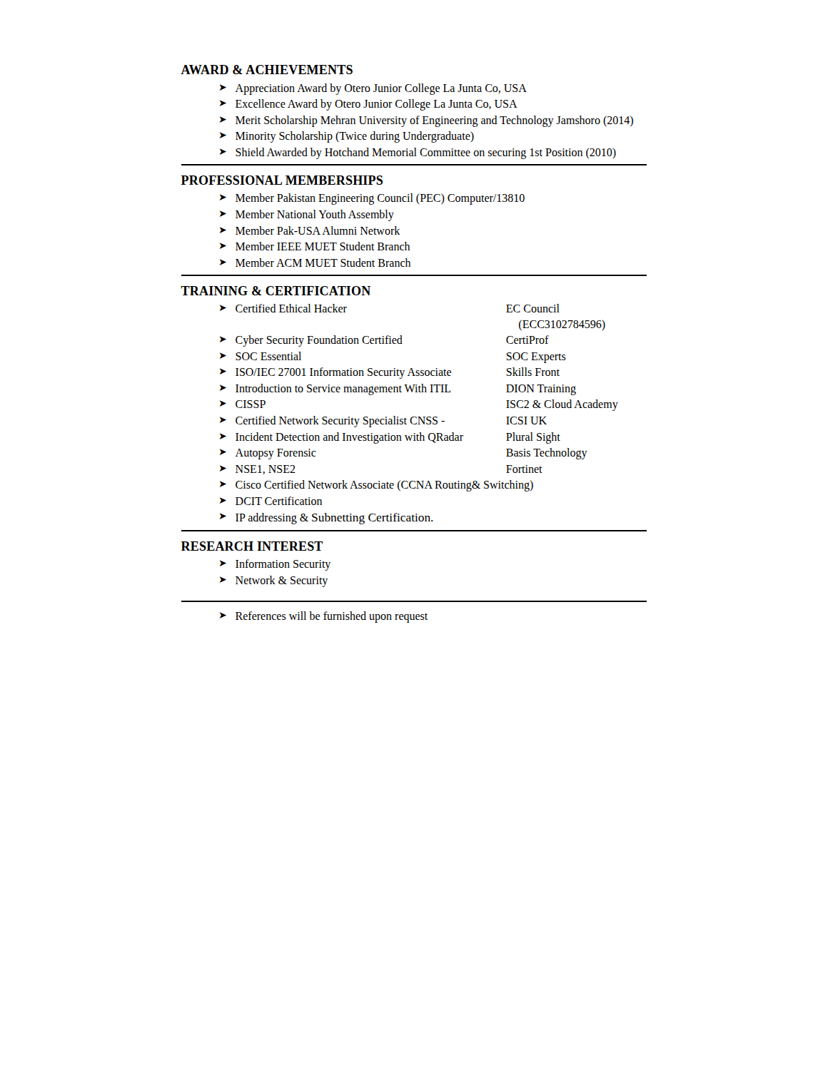AWARD & ACHIEVEMENTS
Appreciation Award by Otero Junior College La Junta Co, USA
Excellence Award by Otero Junior College La Junta Co, USA
Merit Scholarship Mehran University of Engineering and Technology Jamshoro (2014)
Minority Scholarship (Twice during Undergraduate)
Shield Awarded by Hotchand Memorial Committee on securing 1st Position (2010)
PROFESSIONAL MEMBERSHIPS
Member Pakistan Engineering Council (PEC) Computer/13810
Member National Youth Assembly
Member Pak-USA Alumni Network
Member IEEE MUET Student Branch
Member ACM MUET Student Branch
TRAINING & CERTIFICATION
Certified Ethical Hacker EC Council (ECC3102784596)
Cyber Security Foundation Certified CertiProf
SOC Essential SOC Experts
ISO/IEC 27001 Information Security Associate Skills Front
Introduction to Service management With ITIL DION Training
CISSP ISC2 & Cloud Academy
Certified Network Security Specialist CNSS - ICSI UK
Incident Detection and Investigation with QRadar Plural Sight
Autopsy Forensic Basis Technology
NSE1, NSE2 Fortinet
Cisco Certified Network Associate (CCNA Routing& Switching)
DCIT Certification
IP addressing & Subnetting Certification.
RESEARCH INTEREST
Information Security
Network & Security
References will be furnished upon request